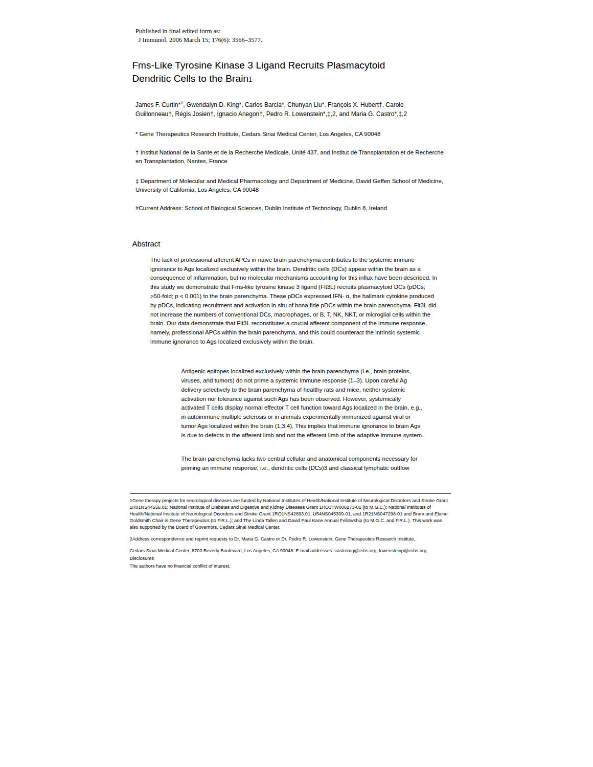Published in final edited form as: J Immunol. 2006 March 15; 176(6): 3566–3577.
Fms-Like Tyrosine Kinase 3 Ligand Recruits Plasmacytoid
Dendritic Cells to the Brain1
James F. Curtin*#, Gwendalyn D. King*, Carlos Barcia*, Chunyan Liu*, François X. Hubert†, Carole Guillonneau†, Régis Josien†, Ignacio Anegon†, Pedro R. Lowenstein*,‡,2, and Maria G. Castro*,‡,2
* Gene Therapeutics Research Institute, Cedars Sinai Medical Center, Los Angeles, CA 90048
† Institut National de la Sante et de la Recherche Medicale, Unité 437, and Institut de Transplantation et de Recherche en Transplantation, Nantes, France
‡ Department of Molecular and Medical Pharmacology and Department of Medicine, David Geffen School of Medicine, University of California, Los Angeles, CA 90048
#Current Address: School of Biological Sciences, Dublin Institute of Technology, Dublin 8, Ireland
Abstract
The lack of professional afferent APCs in naive brain parenchyma contributes to the systemic immune ignorance to Ags localized exclusively within the brain. Dendritic cells (DCs) appear within the brain as a consequence of inflammation, but no molecular mechanisms accounting for this influx have been described. In this study we demonstrate that Fms-like tyrosine kinase 3 ligand (Flt3L) recruits plasmacytoid DCs (pDCs; >50-fold; p < 0.001) to the brain parenchyma. These pDCs expressed IFN- α, the hallmark cytokine produced by pDCs, indicating recruitment and activation in situ of bona fide pDCs within the brain parenchyma. Flt3L did not increase the numbers of conventional DCs, macrophages, or B, T, NK, NKT, or microglial cells within the brain. Our data demonstrate that Flt3L reconstitutes a crucial afferent component of the immune response, namely, professional APCs within the brain parenchyma, and this could counteract the intrinsic systemic immune ignorance to Ags localized exclusively within the brain.
Antigenic epitopes localized exclusively within the brain parenchyma (i.e., brain proteins, viruses, and tumors) do not prime a systemic immune response (1–3). Upon careful Ag delivery selectively to the brain parenchyma of healthy rats and mice, neither systemic activation nor tolerance against such Ags has been observed. However, systemically activated T cells display normal effector T cell function toward Ags localized in the brain, e.g., in autoimmune multiple sclerosis or in animals experimentally immunized against viral or tumor Ags localized within the brain (1,3,4). This implies that immune ignorance to brain Ags is due to defects in the afferent limb and not the efferent limb of the adaptive immune system.
The brain parenchyma lacks two central cellular and anatomical components necessary for priming an immune response, i.e., dendritic cells (DCs)3 and classical lymphatic outflow
1Gene therapy projects for neurological diseases are funded by National Institutes of Health/National Institute of Neurological Disorders and Stroke Grant 1R01NS44556.01; National Institute of Diabetes and Digestive and Kidney Diseases Grant 1RO3TW006273-01 (to M.G.C.); National Institutes of Health/National Institute of Neurological Disorders and Stroke Grant 1RO1NS42893.01, U54NS045309-01, and 1R21NS047298-01 and Bram and Elaine Goldsmith Chair in Gene Therapeutics (to P.R.L.); and The Linda Tallen and David Paul Kane Annual Fellowship (to M.G.C. and P.R.L.). This work was also supported by the Board of Governors, Cedars Sinai Medical Center.
2Address correspondence and reprint requests to Dr. Maria G. Castro or Dr. Pedro R. Lowenstein, Gene Therapeutics Research Institute,
Cedars Sinai Medical Center, 8700 Beverly Boulevard, Los Angeles, CA 90048. E-mail addresses: castromg@cshs.org; lowensteinp@cshs.org.
Disclosures
The authors have no financial conflict of interest.